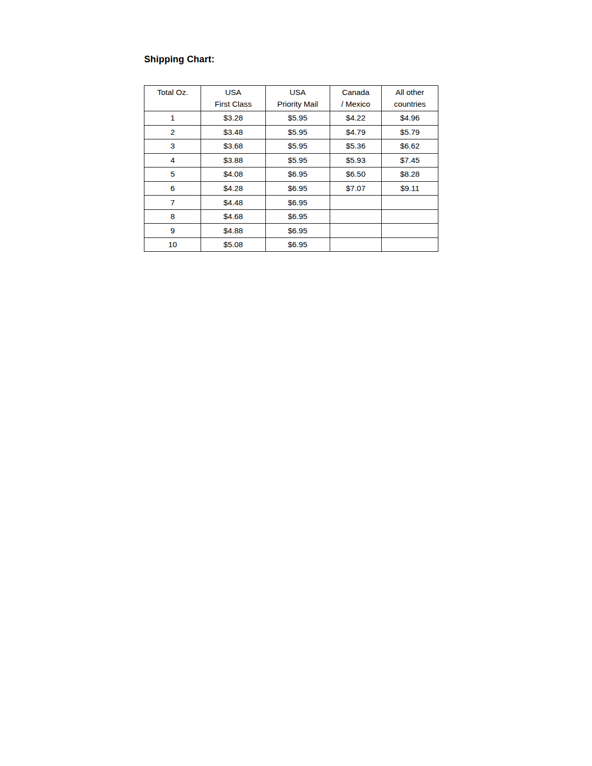Shipping Chart:
| Total Oz. | USA | USA | Canada | All other |
| | First Class | Priority Mail | / Mexico | countries |
| 1 | $3.28 | $5.95 | $4.22 | $4.96 |
| 2 | $3.48 | $5.95 | $4.79 | $5.79 |
| 3 | $3.68 | $5.95 | $5.36 | $6.62 |
| 4 | $3.88 | $5.95 | $5.93 | $7.45 |
| 5 | $4.08 | $6.95 | $6.50 | $8.28 |
| 6 | $4.28 | $6.95 | $7.07 | $9.11 |
| 7 | $4.48 | $6.95 | | |
| 8 | $4.68 | $6.95 | | |
| 9 | $4.88 | $6.95 | | |
| 10 | $5.08 | $6.95 | | |